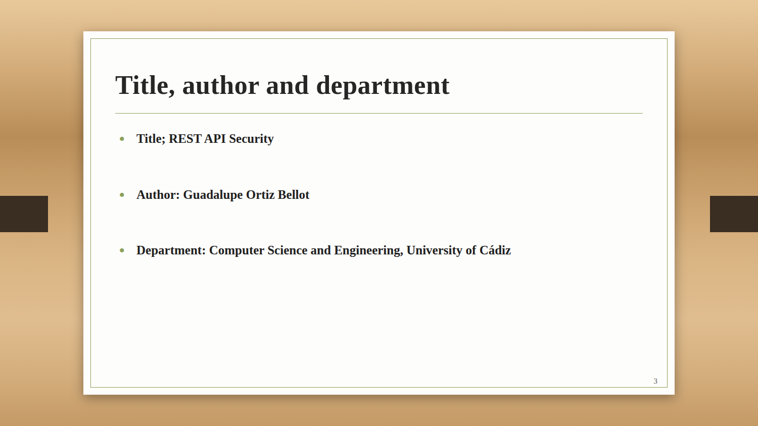Title, author and department
Title; REST API Security
Author: Guadalupe Ortiz Bellot
Department: Computer Science and Engineering, University of Cádiz
3